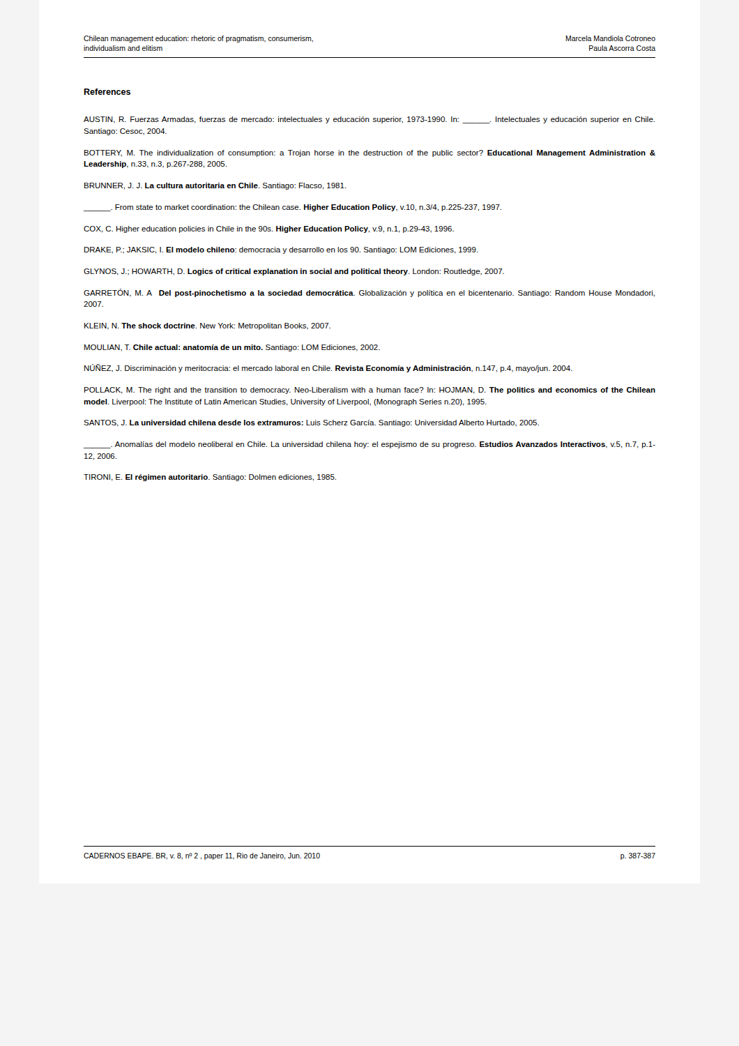Chilean management education: rhetoric of pragmatism, consumerism,
individualism and elitism
Marcela Mandiola Cotroneo
Paula Ascorra Costa
References
AUSTIN, R. Fuerzas Armadas, fuerzas de mercado: intelectuales y educación superior, 1973-1990. In: ______. Intelectuales y educación superior en Chile. Santiago: Cesoc, 2004.
BOTTERY, M. The individualization of consumption: a Trojan horse in the destruction of the public sector? Educational Management Administration & Leadership, n.33, n.3, p.267-288, 2005.
BRUNNER, J. J. La cultura autoritaria en Chile. Santiago: Flacso, 1981.
______. From state to market coordination: the Chilean case. Higher Education Policy, v.10, n.3/4, p.225-237, 1997.
COX, C. Higher education policies in Chile in the 90s. Higher Education Policy, v.9, n.1, p.29-43, 1996.
DRAKE, P.; JAKSIC, I. El modelo chileno: democracia y desarrollo en los 90. Santiago: LOM Ediciones, 1999.
GLYNOS, J.; HOWARTH, D. Logics of critical explanation in social and political theory. London: Routledge, 2007.
GARRETÓN, M. A Del post-pinochetismo a la sociedad democrática. Globalización y política en el bicentenario. Santiago: Random House Mondadori, 2007.
KLEIN, N. The shock doctrine. New York: Metropolitan Books, 2007.
MOULIAN, T. Chile actual: anatomía de un mito. Santiago: LOM Ediciones, 2002.
NÚÑEZ, J. Discriminación y meritocracia: el mercado laboral en Chile. Revista Economía y Administración, n.147, p.4, mayo/jun. 2004.
POLLACK, M. The right and the transition to democracy. Neo-Liberalism with a human face? In: HOJMAN, D. The politics and economics of the Chilean model. Liverpool: The Institute of Latin American Studies, University of Liverpool, (Monograph Series n.20), 1995.
SANTOS, J. La universidad chilena desde los extramuros: Luis Scherz García. Santiago: Universidad Alberto Hurtado, 2005.
______. Anomalías del modelo neoliberal en Chile. La universidad chilena hoy: el espejismo de su progreso. Estudios Avanzados Interactivos, v.5, n.7, p.1-12, 2006.
TIRONI, E. El régimen autoritario. Santiago: Dolmen ediciones, 1985.
CADERNOS EBAPE. BR, v. 8, nº 2 , paper 11, Rio de Janeiro, Jun. 2010
p. 387-387